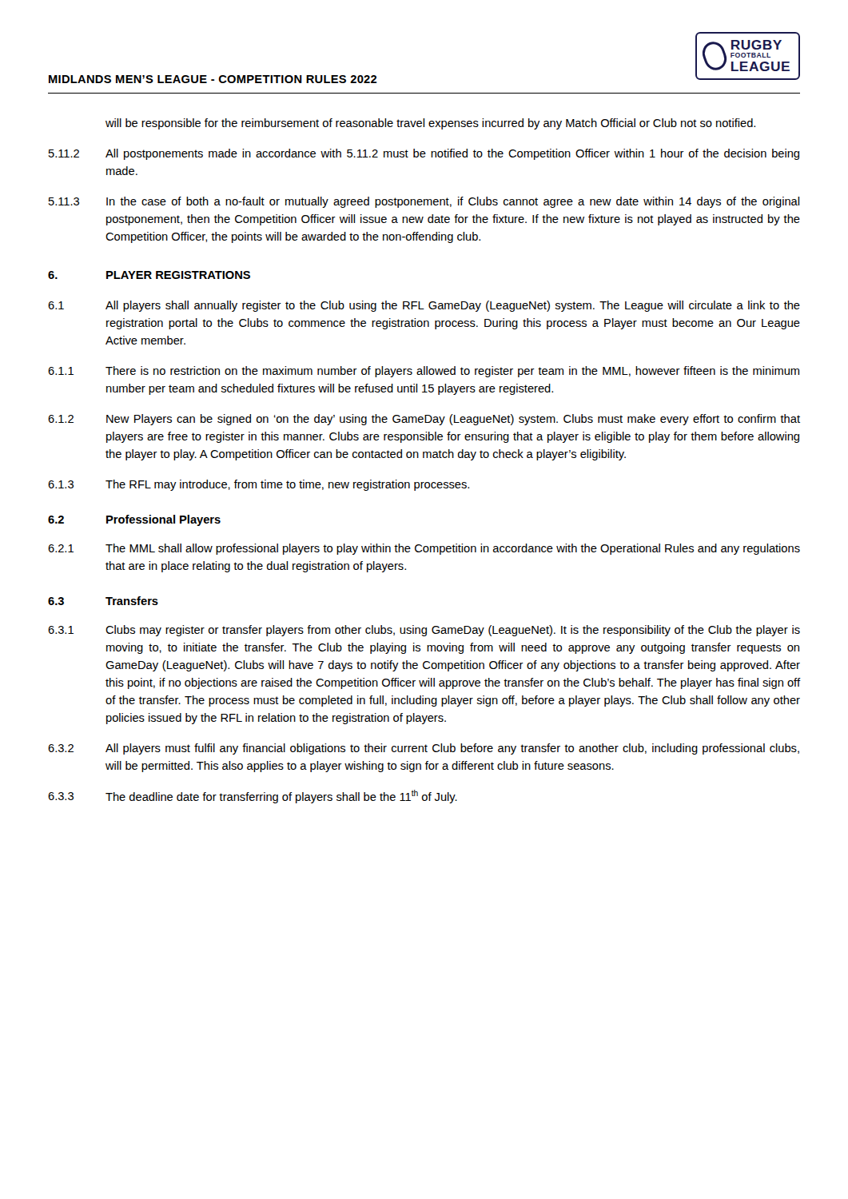MIDLANDS MEN’S LEAGUE - COMPETITION RULES 2022
RUGBY FOOTBALL LEAGUE
will be responsible for the reimbursement of reasonable travel expenses incurred by any Match Official or Club not so notified.
5.11.2
All postponements made in accordance with 5.11.2 must be notified to the Competition Officer within 1 hour of the decision being made.
5.11.3
In the case of both a no-fault or mutually agreed postponement, if Clubs cannot agree a new date within 14 days of the original postponement, then the Competition Officer will issue a new date for the fixture. If the new fixture is not played as instructed by the Competition Officer, the points will be awarded to the non-offending club.
6. PLAYER REGISTRATIONS
6.1
All players shall annually register to the Club using the RFL GameDay (LeagueNet) system. The League will circulate a link to the registration portal to the Clubs to commence the registration process. During this process a Player must become an Our League Active member.
6.1.1
There is no restriction on the maximum number of players allowed to register per team in the MML, however fifteen is the minimum number per team and scheduled fixtures will be refused until 15 players are registered.
6.1.2
New Players can be signed on ‘on the day’ using the GameDay (LeagueNet) system. Clubs must make every effort to confirm that players are free to register in this manner. Clubs are responsible for ensuring that a player is eligible to play for them before allowing the player to play. A Competition Officer can be contacted on match day to check a player’s eligibility.
6.1.3
The RFL may introduce, from time to time, new registration processes.
6.2 Professional Players
6.2.1
The MML shall allow professional players to play within the Competition in accordance with the Operational Rules and any regulations that are in place relating to the dual registration of players.
6.3 Transfers
6.3.1
Clubs may register or transfer players from other clubs, using GameDay (LeagueNet). It is the responsibility of the Club the player is moving to, to initiate the transfer. The Club the playing is moving from will need to approve any outgoing transfer requests on GameDay (LeagueNet). Clubs will have 7 days to notify the Competition Officer of any objections to a transfer being approved. After this point, if no objections are raised the Competition Officer will approve the transfer on the Club’s behalf. The player has final sign off of the transfer. The process must be completed in full, including player sign off, before a player plays. The Club shall follow any other policies issued by the RFL in relation to the registration of players.
6.3.2
All players must fulfil any financial obligations to their current Club before any transfer to another club, including professional clubs, will be permitted. This also applies to a player wishing to sign for a different club in future seasons.
6.3.3
The deadline date for transferring of players shall be the 11th of July.